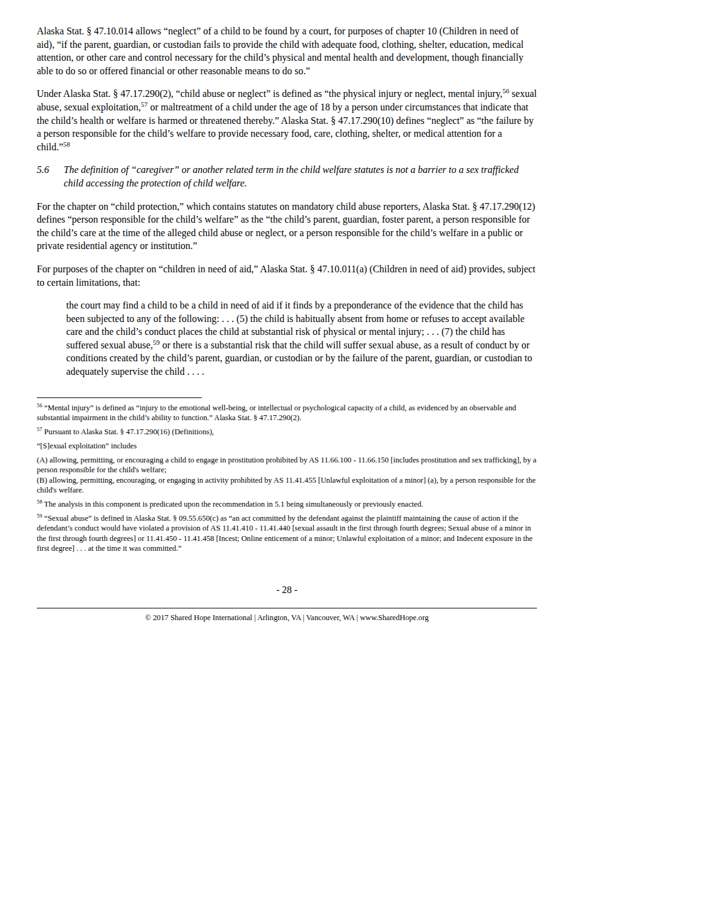Alaska Stat. § 47.10.014 allows “neglect” of a child to be found by a court, for purposes of chapter 10 (Children in need of aid), “if the parent, guardian, or custodian fails to provide the child with adequate food, clothing, shelter, education, medical attention, or other care and control necessary for the child’s physical and mental health and development, though financially able to do so or offered financial or other reasonable means to do so.”
Under Alaska Stat. § 47.17.290(2), “child abuse or neglect” is defined as “the physical injury or neglect, mental injury,56 sexual abuse, sexual exploitation,57 or maltreatment of a child under the age of 18 by a person under circumstances that indicate that the child’s health or welfare is harmed or threatened thereby.” Alaska Stat. § 47.17.290(10) defines “neglect” as “the failure by a person responsible for the child’s welfare to provide necessary food, care, clothing, shelter, or medical attention for a child.”58
5.6 The definition of “caregiver” or another related term in the child welfare statutes is not a barrier to a sex trafficked child accessing the protection of child welfare.
For the chapter on “child protection,” which contains statutes on mandatory child abuse reporters, Alaska Stat. § 47.17.290(12) defines “person responsible for the child’s welfare” as the “the child’s parent, guardian, foster parent, a person responsible for the child’s care at the time of the alleged child abuse or neglect, or a person responsible for the child’s welfare in a public or private residential agency or institution.”
For purposes of the chapter on “children in need of aid,” Alaska Stat. § 47.10.011(a) (Children in need of aid) provides, subject to certain limitations, that:
the court may find a child to be a child in need of aid if it finds by a preponderance of the evidence that the child has been subjected to any of the following: . . . (5) the child is habitually absent from home or refuses to accept available care and the child’s conduct places the child at substantial risk of physical or mental injury; . . . (7) the child has suffered sexual abuse,59 or there is a substantial risk that the child will suffer sexual abuse, as a result of conduct by or conditions created by the child’s parent, guardian, or custodian or by the failure of the parent, guardian, or custodian to adequately supervise the child . . . .
56 “Mental injury” is defined as “injury to the emotional well-being, or intellectual or psychological capacity of a child, as evidenced by an observable and substantial impairment in the child’s ability to function.” Alaska Stat. § 47.17.290(2).
57 Pursuant to Alaska Stat. § 47.17.290(16) (Definitions),
“[S]exual exploitation” includes
(A) allowing, permitting, or encouraging a child to engage in prostitution prohibited by AS 11.66.100 - 11.66.150 [includes prostitution and sex trafficking], by a person responsible for the child's welfare;
(B) allowing, permitting, encouraging, or engaging in activity prohibited by AS 11.41.455 [Unlawful exploitation of a minor] (a), by a person responsible for the child's welfare.
58 The analysis in this component is predicated upon the recommendation in 5.1 being simultaneously or previously enacted.
59 “Sexual abuse” is defined in Alaska Stat. § 09.55.650(c) as “an act committed by the defendant against the plaintiff maintaining the cause of action if the defendant’s conduct would have violated a provision of AS 11.41.410 - 11.41.440 [sexual assault in the first through fourth degrees; Sexual abuse of a minor in the first through fourth degrees] or 11.41.450 - 11.41.458 [Incest; Online enticement of a minor; Unlawful exploitation of a minor; and Indecent exposure in the first degree] . . . at the time it was committed.”
- 28 -
© 2017 Shared Hope International | Arlington, VA | Vancouver, WA | www.SharedHope.org